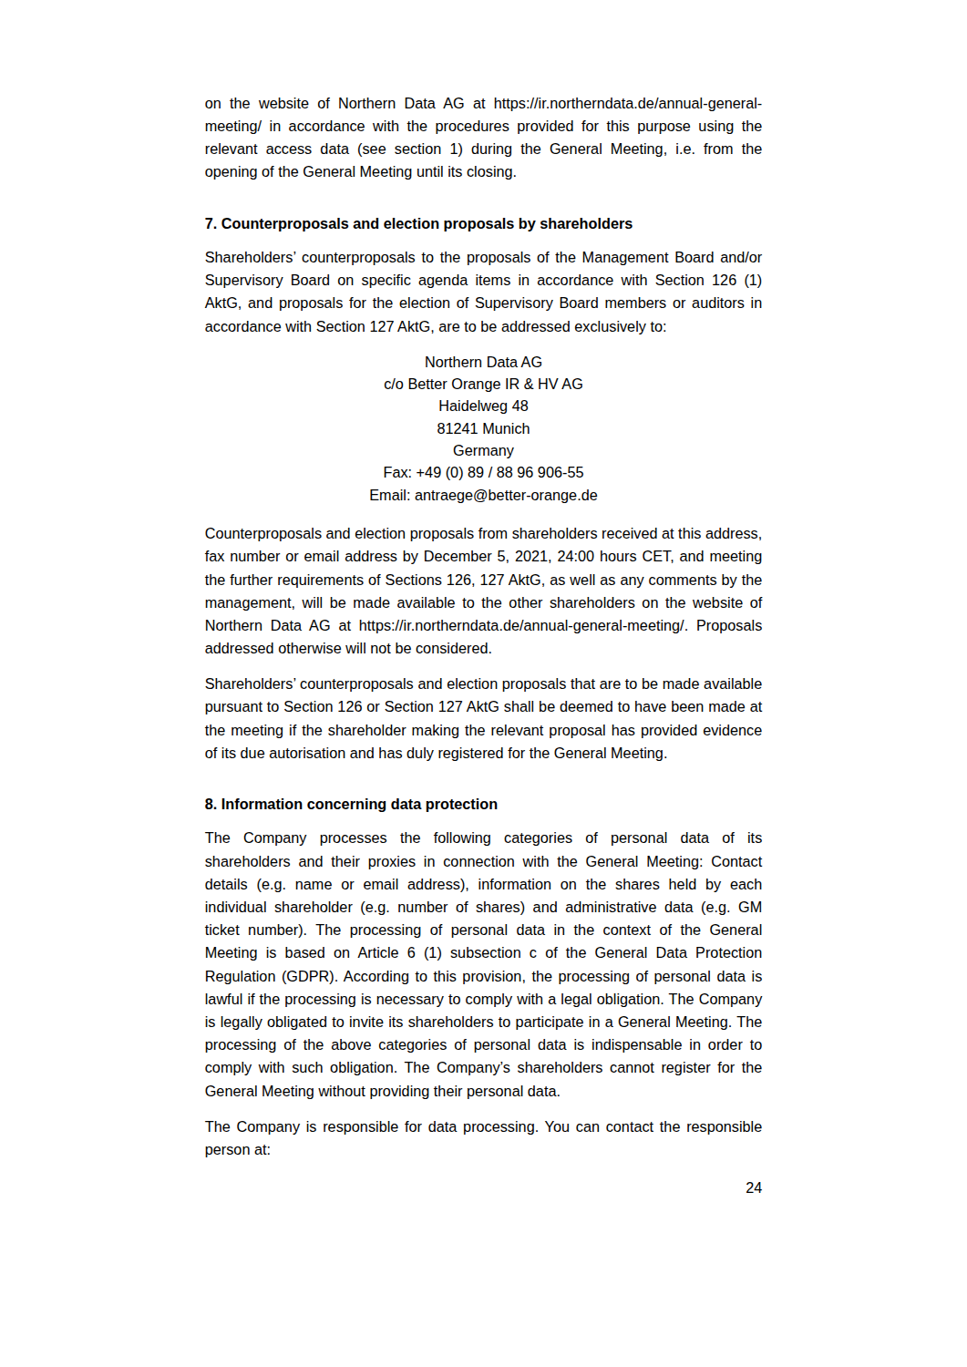on the website of Northern Data AG at https://ir.northerndata.de/annual-general-meeting/ in accordance with the procedures provided for this purpose using the relevant access data (see section 1) during the General Meeting, i.e. from the opening of the General Meeting until its closing.
7. Counterproposals and election proposals by shareholders
Shareholders’ counterproposals to the proposals of the Management Board and/or Supervisory Board on specific agenda items in accordance with Section 126 (1) AktG, and proposals for the election of Supervisory Board members or auditors in accordance with Section 127 AktG, are to be addressed exclusively to:
Northern Data AG c/o Better Orange IR & HV AG Haidelweg 48 81241 Munich Germany Fax: +49 (0) 89 / 88 96 906-55 Email: antraege@better-orange.de
Counterproposals and election proposals from shareholders received at this address, fax number or email address by December 5, 2021, 24:00 hours CET, and meeting the further requirements of Sections 126, 127 AktG, as well as any comments by the management, will be made available to the other shareholders on the website of Northern Data AG at https://ir.northerndata.de/annual-general-meeting/. Proposals addressed otherwise will not be considered.
Shareholders’ counterproposals and election proposals that are to be made available pursuant to Section 126 or Section 127 AktG shall be deemed to have been made at the meeting if the shareholder making the relevant proposal has provided evidence of its due autorisation and has duly registered for the General Meeting.
8. Information concerning data protection
The Company processes the following categories of personal data of its shareholders and their proxies in connection with the General Meeting: Contact details (e.g. name or email address), information on the shares held by each individual shareholder (e.g. number of shares) and administrative data (e.g. GM ticket number). The processing of personal data in the context of the General Meeting is based on Article 6 (1) subsection c of the General Data Protection Regulation (GDPR). According to this provision, the processing of personal data is lawful if the processing is necessary to comply with a legal obligation. The Company is legally obligated to invite its shareholders to participate in a General Meeting. The processing of the above categories of personal data is indispensable in order to comply with such obligation. The Company’s shareholders cannot register for the General Meeting without providing their personal data.
The Company is responsible for data processing. You can contact the responsible person at:
24